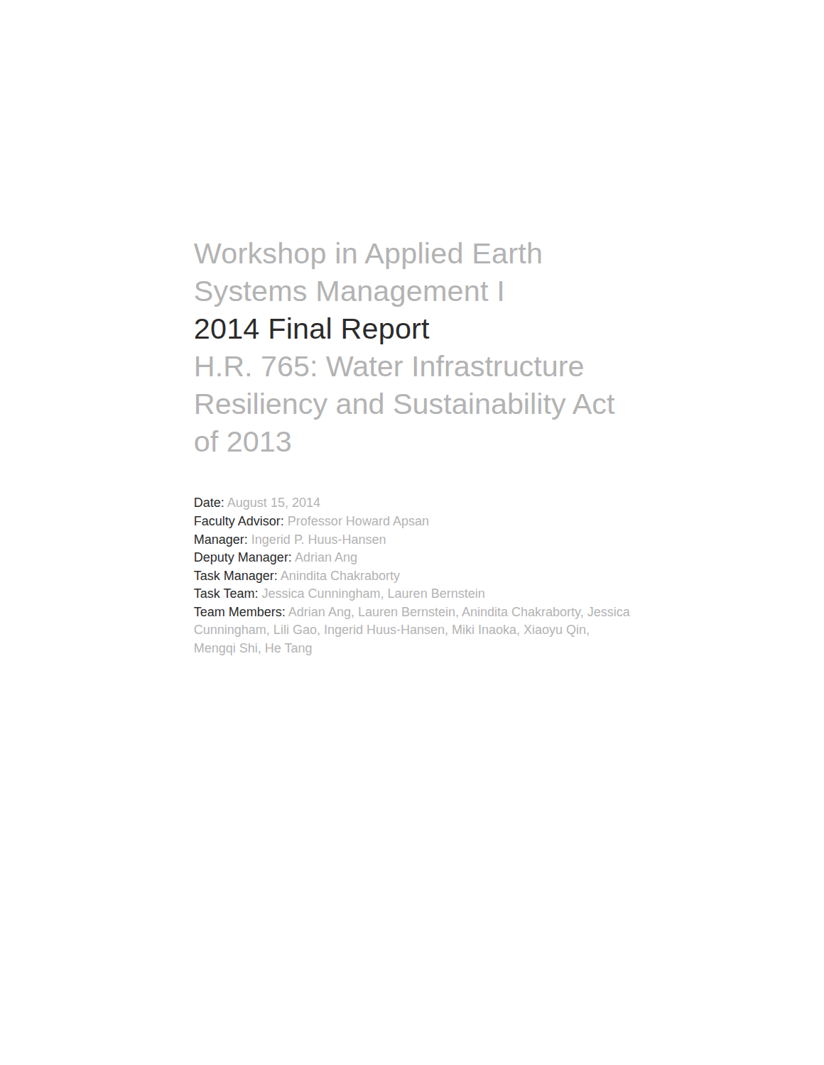Workshop in Applied Earth Systems Management I
2014 Final Report
H.R. 765: Water Infrastructure Resiliency and Sustainability Act of 2013
Date: August 15, 2014
Faculty Advisor: Professor Howard Apsan
Manager: Ingerid P. Huus-Hansen
Deputy Manager: Adrian Ang
Task Manager: Anindita Chakraborty
Task Team: Jessica Cunningham, Lauren Bernstein
Team Members: Adrian Ang, Lauren Bernstein, Anindita Chakraborty, Jessica Cunningham, Lili Gao, Ingerid Huus-Hansen, Miki Inaoka, Xiaoyu Qin, Mengqi Shi, He Tang